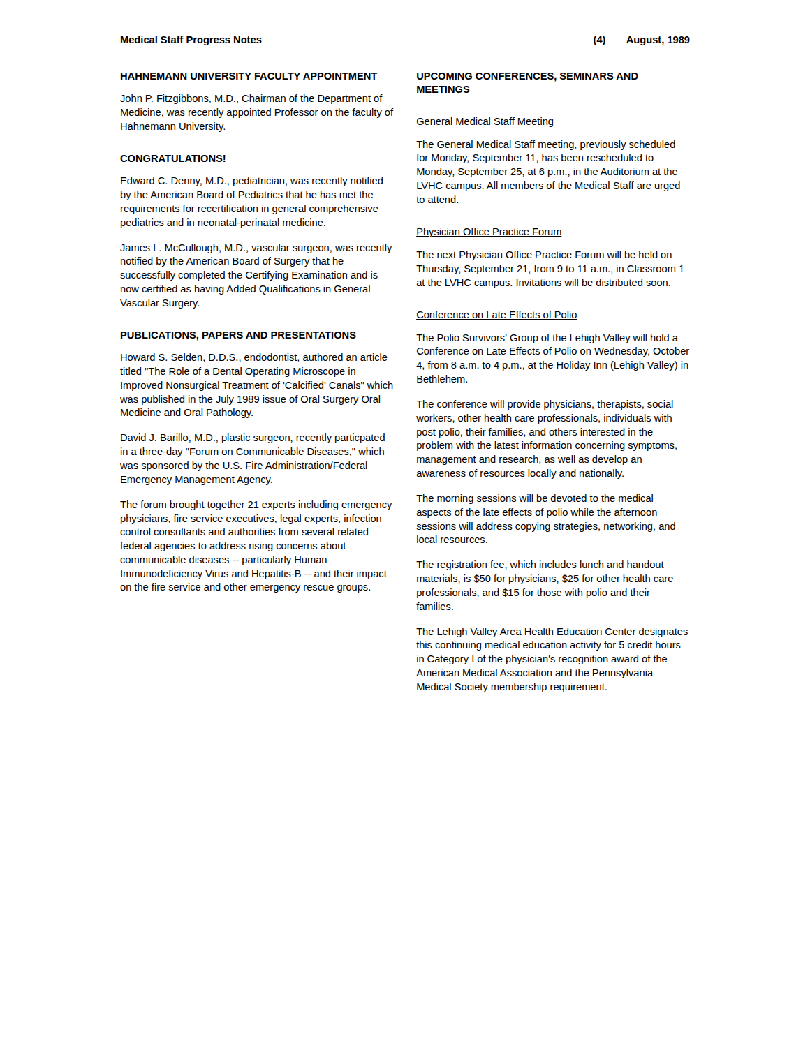Medical Staff Progress Notes
(4)
August, 1989
Hahnemann University Faculty Appointment
John P. Fitzgibbons, M.D., Chairman of the Department of Medicine, was recently appointed Professor on the faculty of Hahnemann University.
Congratulations!
Edward C. Denny, M.D., pediatrician, was recently notified by the American Board of Pediatrics that he has met the requirements for recertification in general comprehensive pediatrics and in neonatal-perinatal medicine.
James L. McCullough, M.D., vascular surgeon, was recently notified by the American Board of Surgery that he successfully completed the Certifying Examination and is now certified as having Added Qualifications in General Vascular Surgery.
Publications, Papers and Presentations
Howard S. Selden, D.D.S., endodontist, authored an article titled "The Role of a Dental Operating Microscope in Improved Nonsurgical Treatment of 'Calcified' Canals" which was published in the July 1989 issue of Oral Surgery Oral Medicine and Oral Pathology.
David J. Barillo, M.D., plastic surgeon, recently particpated in a three-day "Forum on Communicable Diseases," which was sponsored by the U.S. Fire Administration/Federal Emergency Management Agency.
The forum brought together 21 experts including emergency physicians, fire service executives, legal experts, infection control consultants and authorities from several related federal agencies to address rising concerns about communicable diseases -- particularly Human Immunodeficiency Virus and Hepatitis-B -- and their impact on the fire service and other emergency rescue groups.
Upcoming Conferences, Seminars and Meetings
General Medical Staff Meeting
The General Medical Staff meeting, previously scheduled for Monday, September 11, has been rescheduled to Monday, September 25, at 6 p.m., in the Auditorium at the LVHC campus. All members of the Medical Staff are urged to attend.
Physician Office Practice Forum
The next Physician Office Practice Forum will be held on Thursday, September 21, from 9 to 11 a.m., in Classroom 1 at the LVHC campus. Invitations will be distributed soon.
Conference on Late Effects of Polio
The Polio Survivors' Group of the Lehigh Valley will hold a Conference on Late Effects of Polio on Wednesday, October 4, from 8 a.m. to 4 p.m., at the Holiday Inn (Lehigh Valley) in Bethlehem.
The conference will provide physicians, therapists, social workers, other health care professionals, individuals with post polio, their families, and others interested in the problem with the latest information concerning symptoms, management and research, as well as develop an awareness of resources locally and nationally.
The morning sessions will be devoted to the medical aspects of the late effects of polio while the afternoon sessions will address copying strategies, networking, and local resources.
The registration fee, which includes lunch and handout materials, is $50 for physicians, $25 for other health care professionals, and $15 for those with polio and their families.
The Lehigh Valley Area Health Education Center designates this continuing medical education activity for 5 credit hours in Category I of the physician's recognition award of the American Medical Association and the Pennsylvania Medical Society membership requirement.